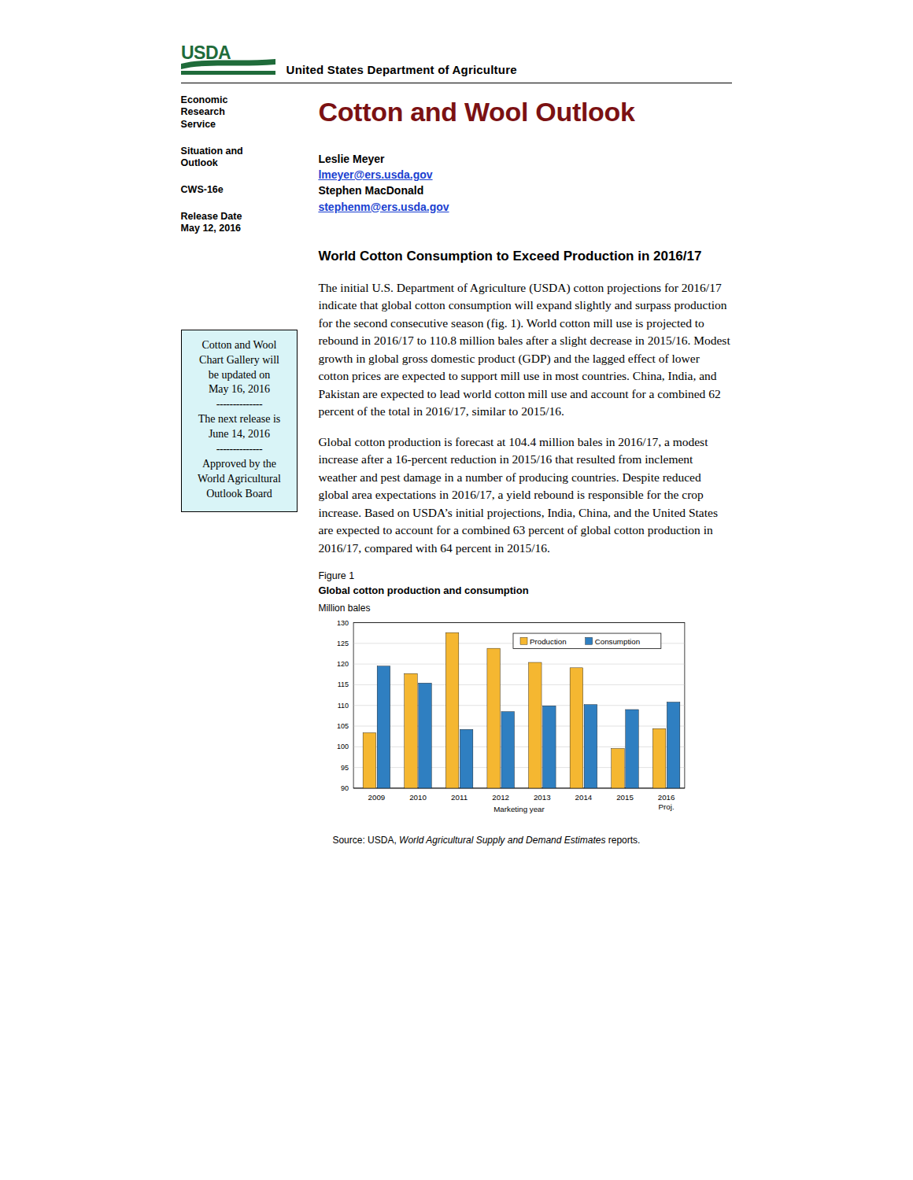USDA
United States Department of Agriculture
Economic
Research
Service
Situation and
Outlook
CWS-16e
Release Date
May 12, 2016
Cotton and Wool
Chart Gallery will
be updated on
May 16, 2016
--------------
The next release is
June 14, 2016
--------------
Approved by the
World Agricultural
Outlook Board
Cotton and Wool Outlook
Leslie Meyer
lmeyer@ers.usda.gov
Stephen MacDonald
stephenm@ers.usda.gov
World Cotton Consumption to Exceed Production in 2016/17
The initial U.S. Department of Agriculture (USDA) cotton projections for 2016/17 indicate that global cotton consumption will expand slightly and surpass production for the second consecutive season (fig. 1). World cotton mill use is projected to rebound in 2016/17 to 110.8 million bales after a slight decrease in 2015/16. Modest growth in global gross domestic product (GDP) and the lagged effect of lower cotton prices are expected to support mill use in most countries. China, India, and Pakistan are expected to lead world cotton mill use and account for a combined 62 percent of the total in 2016/17, similar to 2015/16.
Global cotton production is forecast at 104.4 million bales in 2016/17, a modest increase after a 16-percent reduction in 2015/16 that resulted from inclement weather and pest damage in a number of producing countries. Despite reduced global area expectations in 2016/17, a yield rebound is responsible for the crop increase. Based on USDA’s initial projections, India, China, and the United States are expected to account for a combined 63 percent of global cotton production in 2016/17, compared with 64 percent in 2015/16.
Figure 1
Global cotton production and consumption
Million bales
130 125 120 115 110 105 100 95 90 Production Consumption 2009 2010 2011 2012 2013 2014 2015 2016 Proj. Marketing year
Source: USDA, World Agricultural Supply and Demand Estimates reports.